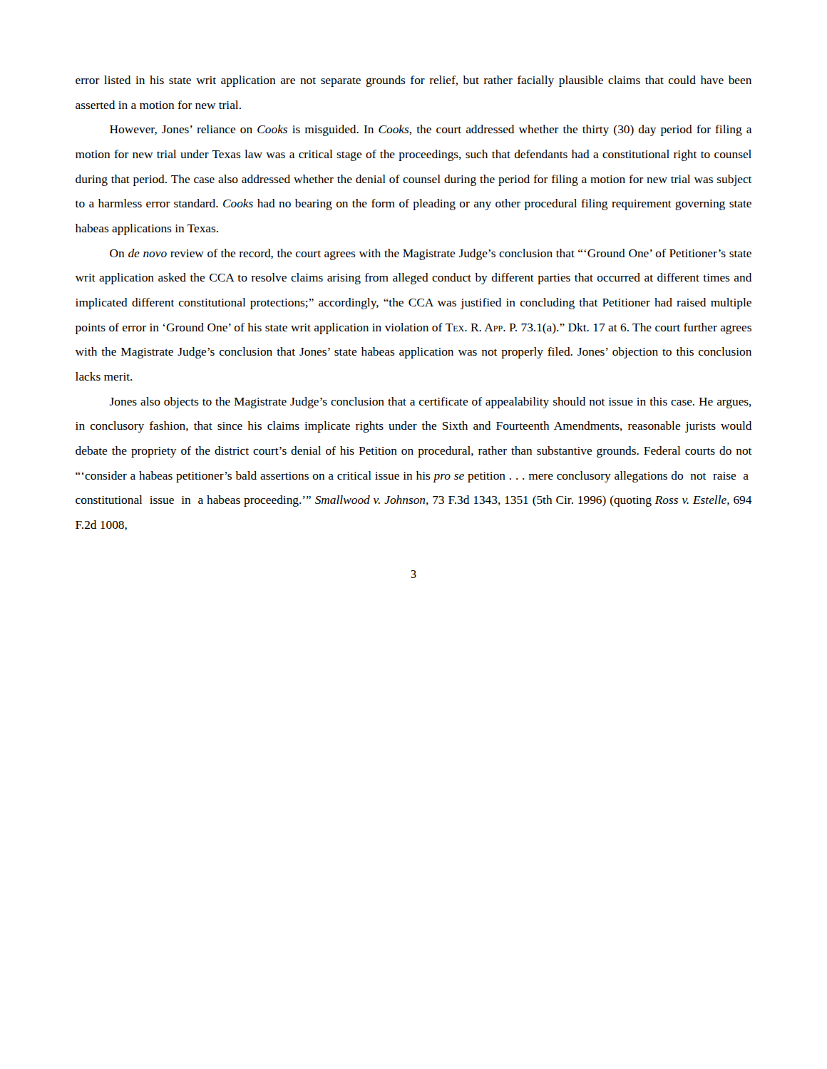error listed in his state writ application are not separate grounds for relief, but rather facially plausible claims that could have been asserted in a motion for new trial.
However, Jones’ reliance on Cooks is misguided. In Cooks, the court addressed whether the thirty (30) day period for filing a motion for new trial under Texas law was a critical stage of the proceedings, such that defendants had a constitutional right to counsel during that period. The case also addressed whether the denial of counsel during the period for filing a motion for new trial was subject to a harmless error standard. Cooks had no bearing on the form of pleading or any other procedural filing requirement governing state habeas applications in Texas.
On de novo review of the record, the court agrees with the Magistrate Judge’s conclusion that “‘Ground One’ of Petitioner’s state writ application asked the CCA to resolve claims arising from alleged conduct by different parties that occurred at different times and implicated different constitutional protections;” accordingly, “the CCA was justified in concluding that Petitioner had raised multiple points of error in ‘Ground One’ of his state writ application in violation of Tex. R. App. P. 73.1(a).” Dkt. 17 at 6. The court further agrees with the Magistrate Judge’s conclusion that Jones’ state habeas application was not properly filed. Jones’ objection to this conclusion lacks merit.
Jones also objects to the Magistrate Judge’s conclusion that a certificate of appealability should not issue in this case. He argues, in conclusory fashion, that since his claims implicate rights under the Sixth and Fourteenth Amendments, reasonable jurists would debate the propriety of the district court’s denial of his Petition on procedural, rather than substantive grounds. Federal courts do not “‘consider a habeas petitioner’s bald assertions on a critical issue in his pro se petition . . . mere conclusory allegations do not raise a constitutional issue in a habeas proceeding.’” Smallwood v. Johnson, 73 F.3d 1343, 1351 (5th Cir. 1996) (quoting Ross v. Estelle, 694 F.2d 1008,
3